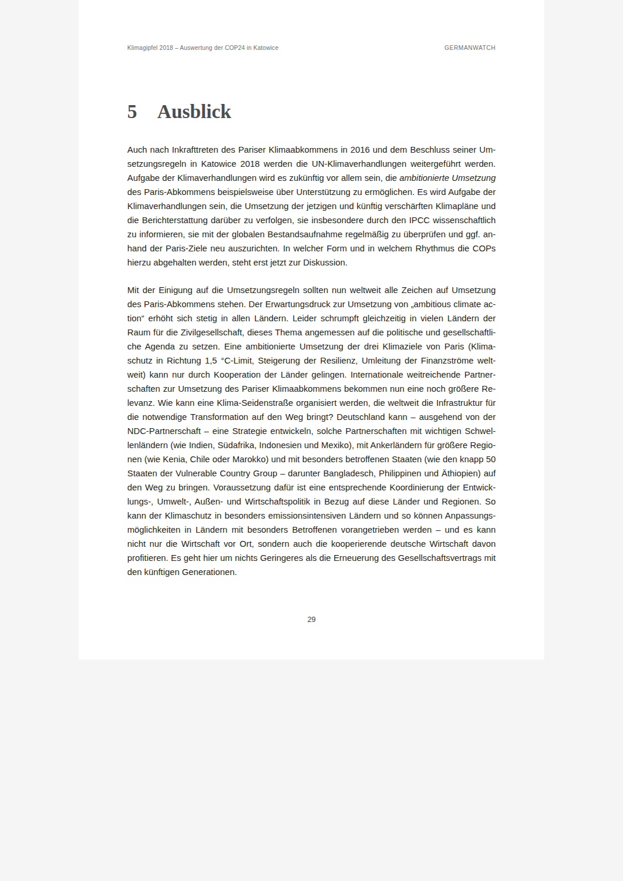Klimagipfel 2018 – Auswertung der COP24 in Katowice GERMANWATCH
5 Ausblick
Auch nach Inkrafttreten des Pariser Klimaabkommens in 2016 und dem Beschluss seiner Umsetzungsregeln in Katowice 2018 werden die UN-Klimaverhandlungen weitergeführt werden. Aufgabe der Klimaverhandlungen wird es zukünftig vor allem sein, die ambitionierte Umsetzung des Paris-Abkommens beispielsweise über Unterstützung zu ermöglichen. Es wird Aufgabe der Klimaverhandlungen sein, die Umsetzung der jetzigen und künftig verschärften Klimapläne und die Berichterstattung darüber zu verfolgen, sie insbesondere durch den IPCC wissenschaftlich zu informieren, sie mit der globalen Bestandsaufnahme regelmäßig zu überprüfen und ggf. anhand der Paris-Ziele neu auszurichten. In welcher Form und in welchem Rhythmus die COPs hierzu abgehalten werden, steht erst jetzt zur Diskussion.
Mit der Einigung auf die Umsetzungsregeln sollten nun weltweit alle Zeichen auf Umsetzung des Paris-Abkommens stehen. Der Erwartungsdruck zur Umsetzung von „ambitious climate action“ erhöht sich stetig in allen Ländern. Leider schrumpft gleichzeitig in vielen Ländern der Raum für die Zivilgesellschaft, dieses Thema angemessen auf die politische und gesellschaftliche Agenda zu setzen. Eine ambitionierte Umsetzung der drei Klimaziele von Paris (Klimaschutz in Richtung 1,5 °C-Limit, Steigerung der Resilienz, Umleitung der Finanzströme weltweit) kann nur durch Kooperation der Länder gelingen. Internationale weitreichende Partnerschaften zur Umsetzung des Pariser Klimaabkommens bekommen nun eine noch größere Relevanz. Wie kann eine Klima-Seidenstraße organisiert werden, die weltweit die Infrastruktur für die notwendige Transformation auf den Weg bringt? Deutschland kann – ausgehend von der NDC-Partnerschaft – eine Strategie entwickeln, solche Partnerschaften mit wichtigen Schwellenländern (wie Indien, Südafrika, Indonesien und Mexiko), mit Ankerländern für größere Regionen (wie Kenia, Chile oder Marokko) und mit besonders betroffenen Staaten (wie den knapp 50 Staaten der Vulnerable Country Group – darunter Bangladesch, Philippinen und Äthiopien) auf den Weg zu bringen. Voraussetzung dafür ist eine entsprechende Koordinierung der Entwicklungs-, Umwelt-, Außen- und Wirtschaftspolitik in Bezug auf diese Länder und Regionen. So kann der Klimaschutz in besonders emissionsintensiven Ländern und so können Anpassungsmöglichkeiten in Ländern mit besonders Betroffenen vorangetrieben werden – und es kann nicht nur die Wirtschaft vor Ort, sondern auch die kooperierende deutsche Wirtschaft davon profitieren. Es geht hier um nichts Geringeres als die Erneuerung des Gesellschaftsvertrags mit den künftigen Generationen.
29